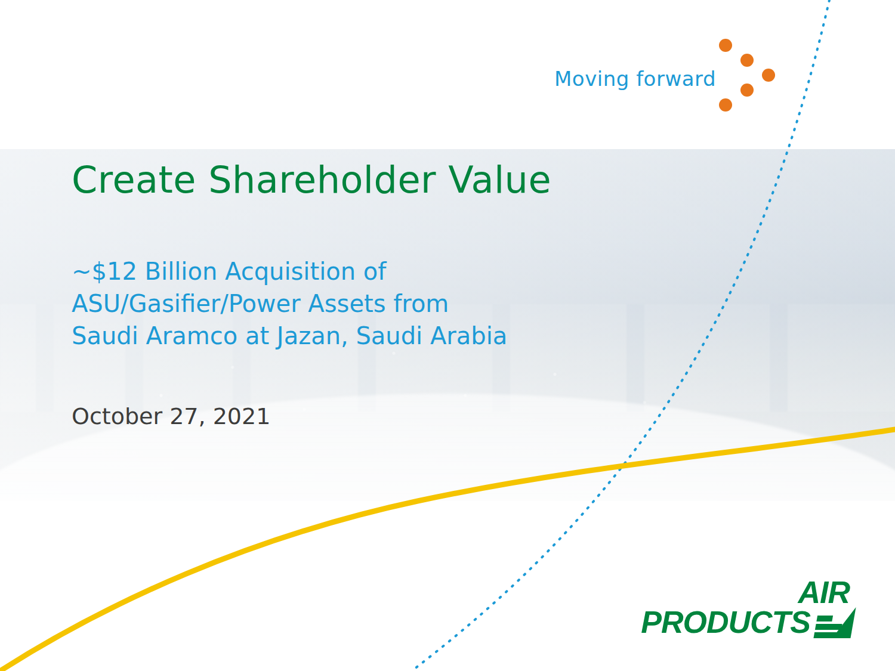Moving forward
Create Shareholder Value
~$12 Billion Acquisition of
ASU/Gasifier/Power Assets from
Saudi Aramco at Jazan, Saudi Arabia
October 27, 2021
AIR
PRODUCTS